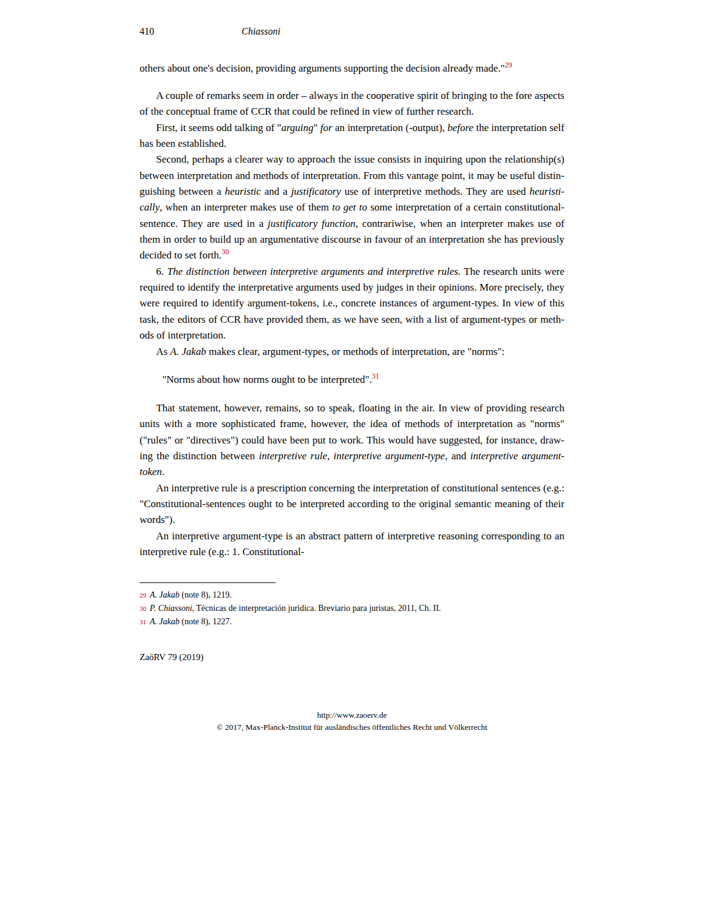410 Chiassoni
others about one's decision, providing arguments supporting the decision already made."29
A couple of remarks seem in order – always in the cooperative spirit of bringing to the fore aspects of the conceptual frame of CCR that could be refined in view of further research.
First, it seems odd talking of "arguing" for an interpretation (-output), before the interpretation self has been established.
Second, perhaps a clearer way to approach the issue consists in inquiring upon the relationship(s) between interpretation and methods of interpretation. From this vantage point, it may be useful distinguishing between a heuristic and a justificatory use of interpretive methods. They are used heuristically, when an interpreter makes use of them to get to some interpretation of a certain constitutional-sentence. They are used in a justificatory function, contrariwise, when an interpreter makes use of them in order to build up an argumentative discourse in favour of an interpretation she has previously decided to set forth.30
6. The distinction between interpretive arguments and interpretive rules. The research units were required to identify the interpretative arguments used by judges in their opinions. More precisely, they were required to identify argument-tokens, i.e., concrete instances of argument-types. In view of this task, the editors of CCR have provided them, as we have seen, with a list of argument-types or methods of interpretation.
As A. Jakab makes clear, argument-types, or methods of interpretation, are "norms":
"Norms about how norms ought to be interpreted".31
That statement, however, remains, so to speak, floating in the air. In view of providing research units with a more sophisticated frame, however, the idea of methods of interpretation as "norms" ("rules" or "directives") could have been put to work. This would have suggested, for instance, drawing the distinction between interpretive rule, interpretive argument-type, and interpretive argument-token.
An interpretive rule is a prescription concerning the interpretation of constitutional sentences (e.g.: "Constitutional-sentences ought to be interpreted according to the original semantic meaning of their words").
An interpretive argument-type is an abstract pattern of interpretive reasoning corresponding to an interpretive rule (e.g.: 1. Constitutional-
29 A. Jakab (note 8), 1219.
30 P. Chiassoni, Técnicas de interpretación jurídica. Breviario para juristas, 2011, Ch. II.
31 A. Jakab (note 8), 1227.
ZaöRV 79 (2019)
http://www.zaoerv.de
© 2017, Max-Planck-Institut für ausländisches öffentliches Recht und Völkerrecht